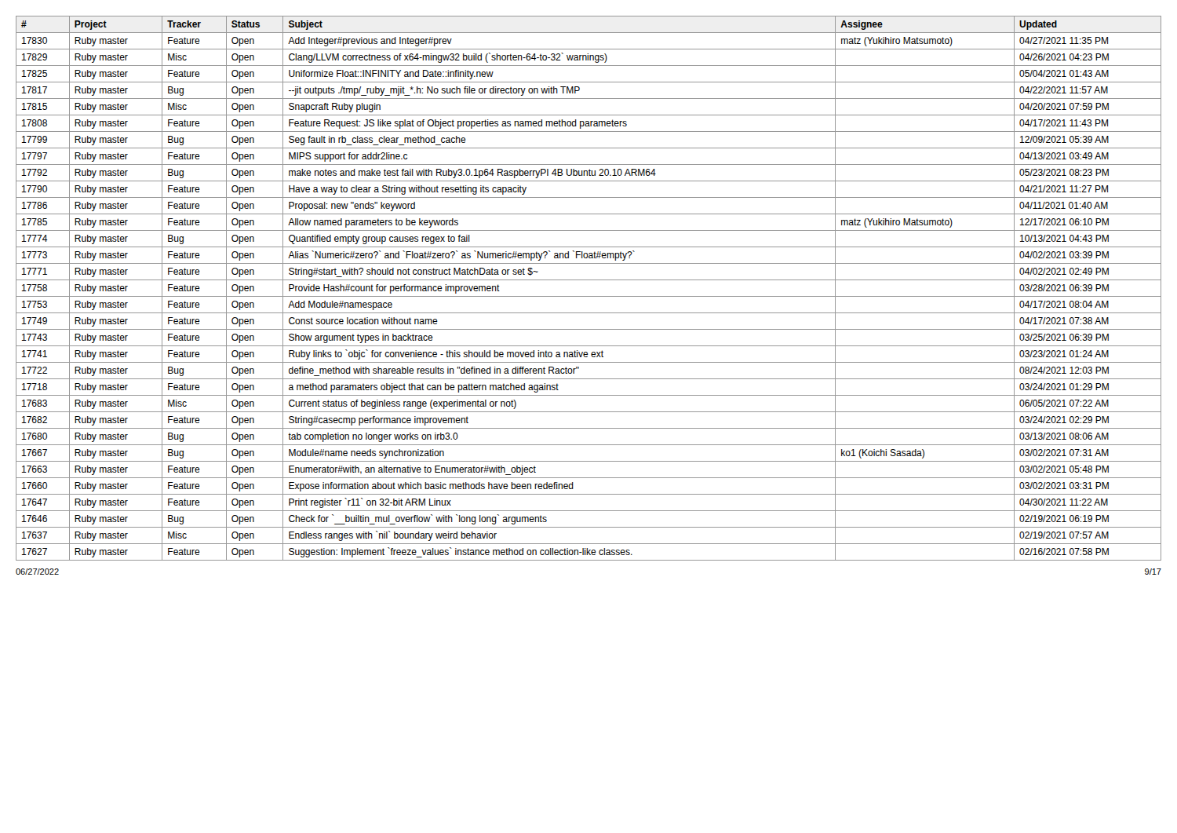| # | Project | Tracker | Status | Subject | Assignee | Updated |
| --- | --- | --- | --- | --- | --- | --- |
| 17830 | Ruby master | Feature | Open | Add Integer#previous and Integer#prev | matz (Yukihiro Matsumoto) | 04/27/2021 11:35 PM |
| 17829 | Ruby master | Misc | Open | Clang/LLVM correctness of x64-mingw32 build (`shorten-64-to-32` warnings) | | 04/26/2021 04:23 PM |
| 17825 | Ruby master | Feature | Open | Uniformize Float::INFINITY and Date::infinity.new | | 05/04/2021 01:43 AM |
| 17817 | Ruby master | Bug | Open | --jit outputs ./tmp/_ruby_mjit_*.h: No such file or directory on with TMP | | 04/22/2021 11:57 AM |
| 17815 | Ruby master | Misc | Open | Snapcraft Ruby plugin | | 04/20/2021 07:59 PM |
| 17808 | Ruby master | Feature | Open | Feature Request: JS like splat of Object properties as named method parameters | | 04/17/2021 11:43 PM |
| 17799 | Ruby master | Bug | Open | Seg fault in rb_class_clear_method_cache | | 12/09/2021 05:39 AM |
| 17797 | Ruby master | Feature | Open | MIPS support for addr2line.c | | 04/13/2021 03:49 AM |
| 17792 | Ruby master | Bug | Open | make notes and make test fail with Ruby3.0.1p64 RaspberryPI 4B Ubuntu 20.10 ARM64 | | 05/23/2021 08:23 PM |
| 17790 | Ruby master | Feature | Open | Have a way to clear a String without resetting its capacity | | 04/21/2021 11:27 PM |
| 17786 | Ruby master | Feature | Open | Proposal: new "ends" keyword | | 04/11/2021 01:40 AM |
| 17785 | Ruby master | Feature | Open | Allow named parameters to be keywords | matz (Yukihiro Matsumoto) | 12/17/2021 06:10 PM |
| 17774 | Ruby master | Bug | Open | Quantified empty group causes regex to fail | | 10/13/2021 04:43 PM |
| 17773 | Ruby master | Feature | Open | Alias `Numeric#zero?` and `Float#zero?` as `Numeric#empty?` and `Float#empty?` | | 04/02/2021 03:39 PM |
| 17771 | Ruby master | Feature | Open | String#start_with? should not construct MatchData or set $~ | | 04/02/2021 02:49 PM |
| 17758 | Ruby master | Feature | Open | Provide Hash#count for performance improvement | | 03/28/2021 06:39 PM |
| 17753 | Ruby master | Feature | Open | Add Module#namespace | | 04/17/2021 08:04 AM |
| 17749 | Ruby master | Feature | Open | Const source location without name | | 04/17/2021 07:38 AM |
| 17743 | Ruby master | Feature | Open | Show argument types in backtrace | | 03/25/2021 06:39 PM |
| 17741 | Ruby master | Feature | Open | Ruby links to `objc` for convenience - this should be moved into a native ext | | 03/23/2021 01:24 AM |
| 17722 | Ruby master | Bug | Open | define_method with shareable results in "defined in a different Ractor" | | 08/24/2021 12:03 PM |
| 17718 | Ruby master | Feature | Open | a method paramaters object that can be pattern matched against | | 03/24/2021 01:29 PM |
| 17683 | Ruby master | Misc | Open | Current status of beginless range (experimental or not) | | 06/05/2021 07:22 AM |
| 17682 | Ruby master | Feature | Open | String#casecmp performance improvement | | 03/24/2021 02:29 PM |
| 17680 | Ruby master | Bug | Open | tab completion no longer works on irb3.0 | | 03/13/2021 08:06 AM |
| 17667 | Ruby master | Bug | Open | Module#name needs synchronization | ko1 (Koichi Sasada) | 03/02/2021 07:31 AM |
| 17663 | Ruby master | Feature | Open | Enumerator#with, an alternative to Enumerator#with_object | | 03/02/2021 05:48 PM |
| 17660 | Ruby master | Feature | Open | Expose information about which basic methods have been redefined | | 03/02/2021 03:31 PM |
| 17647 | Ruby master | Feature | Open | Print register `r11` on 32-bit ARM Linux | | 04/30/2021 11:22 AM |
| 17646 | Ruby master | Bug | Open | Check for `__builtin_mul_overflow` with `long long` arguments | | 02/19/2021 06:19 PM |
| 17637 | Ruby master | Misc | Open | Endless ranges with `nil` boundary weird behavior | | 02/19/2021 07:57 AM |
| 17627 | Ruby master | Feature | Open | Suggestion: Implement `freeze_values` instance method on collection-like classes. | | 02/16/2021 07:58 PM |
06/27/2022 9/17